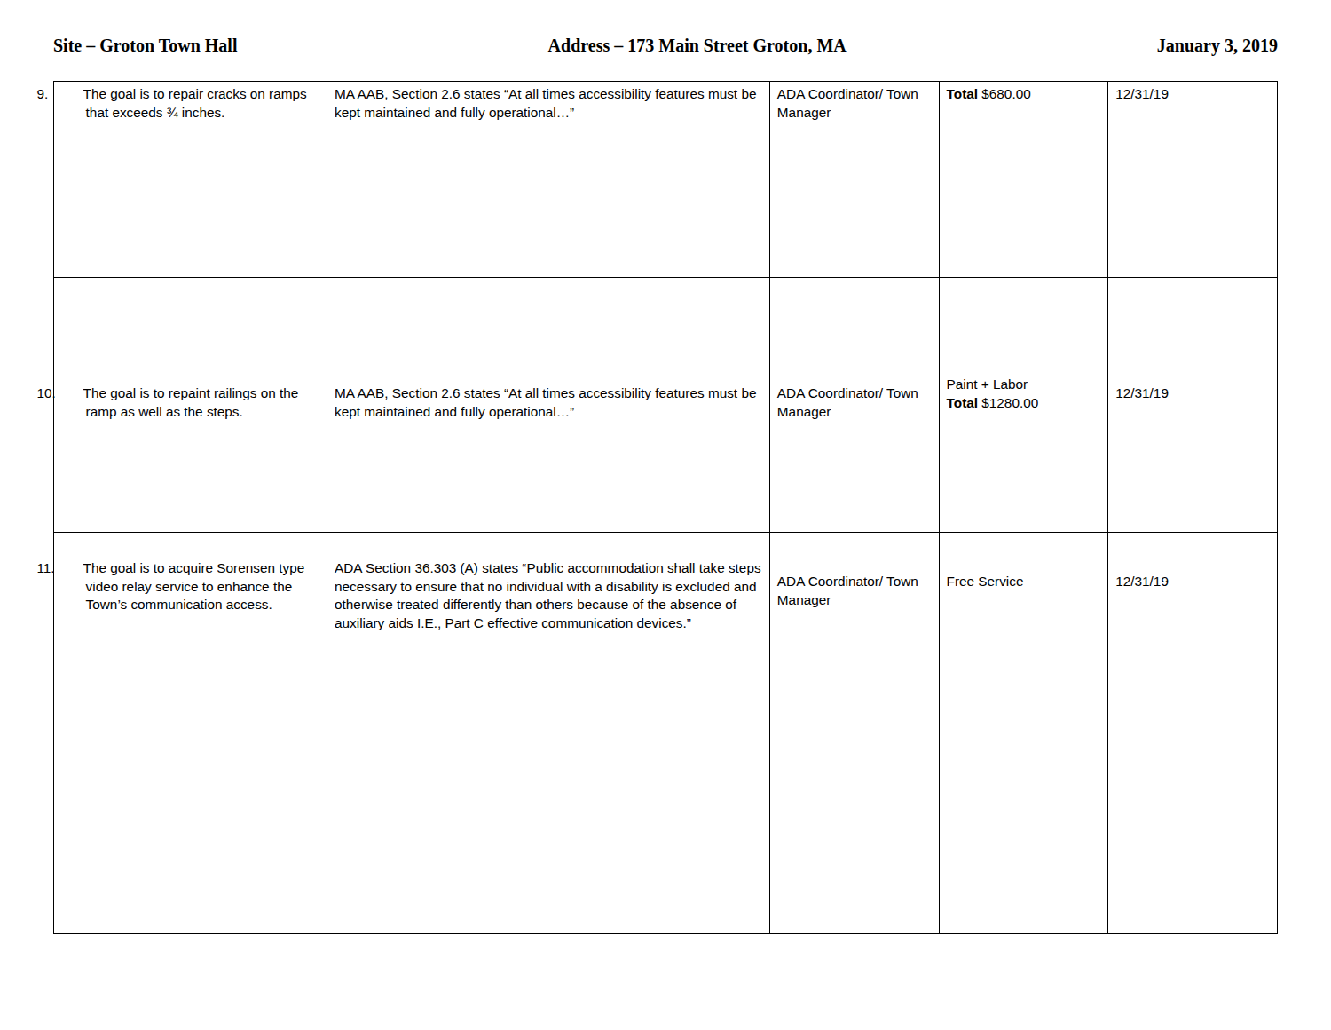Site – Groton Town Hall Address – 173 Main Street Groton, MA January 3, 2019
| 9. The goal is to repair cracks on ramps that exceeds ¾ inches. | MA AAB, Section 2.6 states “At all times accessibility features must be kept maintained and fully operational…” | ADA Coordinator/ Town Manager | Total $680.00 | 12/31/19 |
| 10. The goal is to repaint railings on the ramp as well as the steps. | MA AAB, Section 2.6 states “At all times accessibility features must be kept maintained and fully operational…” | ADA Coordinator/ Town Manager | Paint + Labor Total $1280.00 | 12/31/19 |
| 11. The goal is to acquire Sorensen type video relay service to enhance the Town’s communication access. | ADA Section 36.303 (A) states “Public accommodation shall take steps necessary to ensure that no individual with a disability is excluded and otherwise treated differently than others because of the absence of auxiliary aids I.E., Part C effective communication devices.” | ADA Coordinator/ Town Manager | Free Service | 12/31/19 |